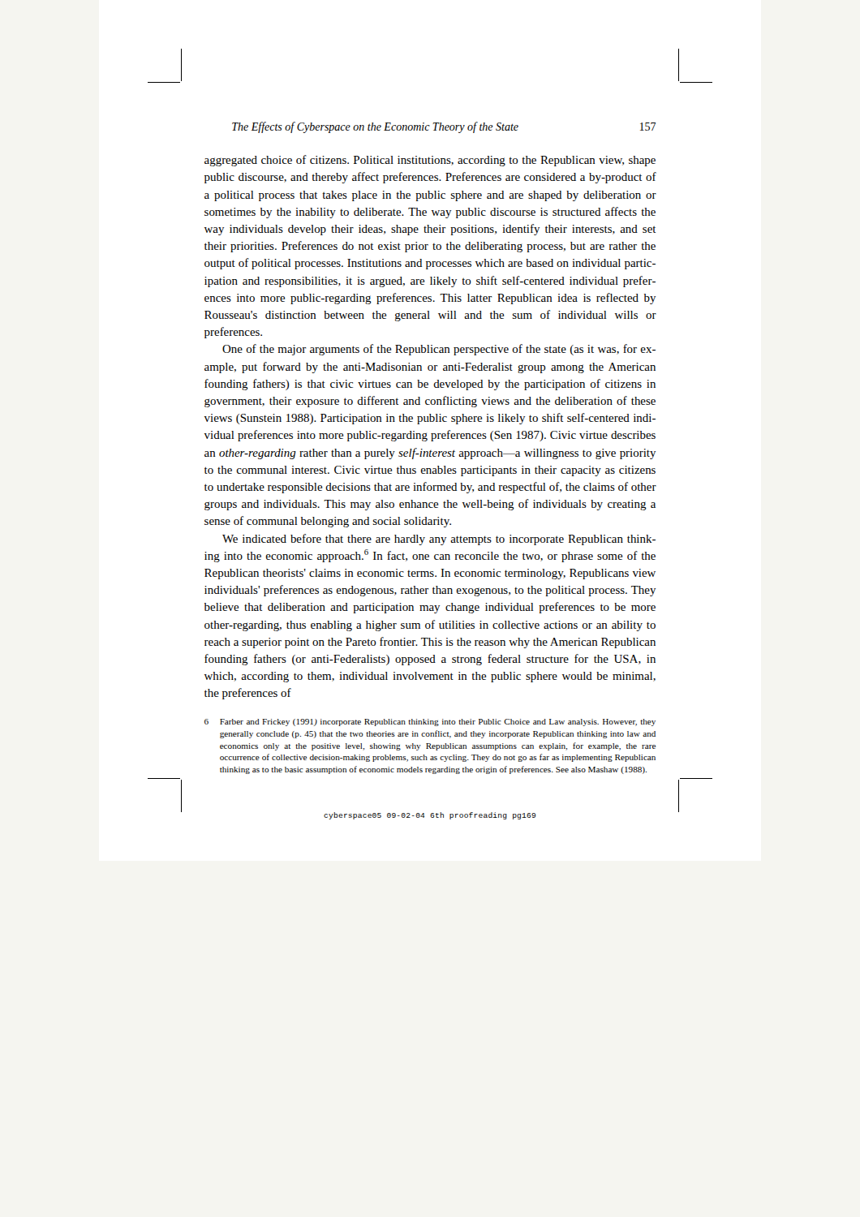The Effects of Cyberspace on the Economic Theory of the State 157
aggregated choice of citizens. Political institutions, according to the Republican view, shape public discourse, and thereby affect preferences. Preferences are considered a by-product of a political process that takes place in the public sphere and are shaped by deliberation or sometimes by the inability to deliberate. The way public discourse is structured affects the way individuals develop their ideas, shape their positions, identify their interests, and set their priorities. Preferences do not exist prior to the deliberating process, but are rather the output of political processes. Institutions and processes which are based on individual participation and responsibilities, it is argued, are likely to shift self-centered individual preferences into more public-regarding preferences. This latter Republican idea is reflected by Rousseau's distinction between the general will and the sum of individual wills or preferences.
One of the major arguments of the Republican perspective of the state (as it was, for example, put forward by the anti-Madisonian or anti-Federalist group among the American founding fathers) is that civic virtues can be developed by the participation of citizens in government, their exposure to different and conflicting views and the deliberation of these views (Sunstein 1988). Participation in the public sphere is likely to shift self-centered individual preferences into more public-regarding preferences (Sen 1987). Civic virtue describes an other-regarding rather than a purely self-interest approach—a willingness to give priority to the communal interest. Civic virtue thus enables participants in their capacity as citizens to undertake responsible decisions that are informed by, and respectful of, the claims of other groups and individuals. This may also enhance the well-being of individuals by creating a sense of communal belonging and social solidarity.
We indicated before that there are hardly any attempts to incorporate Republican thinking into the economic approach.6 In fact, one can reconcile the two, or phrase some of the Republican theorists' claims in economic terms. In economic terminology, Republicans view individuals' preferences as endogenous, rather than exogenous, to the political process. They believe that deliberation and participation may change individual preferences to be more other-regarding, thus enabling a higher sum of utilities in collective actions or an ability to reach a superior point on the Pareto frontier. This is the reason why the American Republican founding fathers (or anti-Federalists) opposed a strong federal structure for the USA, in which, according to them, individual involvement in the public sphere would be minimal, the preferences of
6 Farber and Frickey (1991) incorporate Republican thinking into their Public Choice and Law analysis. However, they generally conclude (p. 45) that the two theories are in conflict, and they incorporate Republican thinking into law and economics only at the positive level, showing why Republican assumptions can explain, for example, the rare occurrence of collective decision-making problems, such as cycling. They do not go as far as implementing Republican thinking as to the basic assumption of economic models regarding the origin of preferences. See also Mashaw (1988).
cyberspace05 09-02-04 6th proofreading pg169